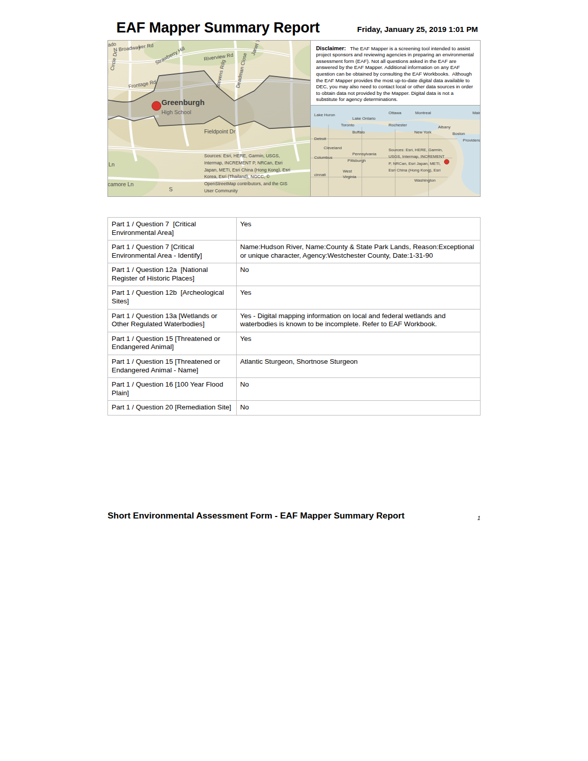EAF Mapper Summary Report
Friday, January 25, 2019 1:01 PM
Greenburgh High School N Broadway argo Ln Meado ker Rd Strawberry Hill Riverview Rd Janet Ter Stevens Rdg Deadman Close Circle Dr Frontage Rd Fieldpoint Dr ssen Park ngton W Westwood Cir Dogwood Ln Sycamore Ln S Sources: Esri, HERE, Garmin, USGS, Intermap, INCREMENT P, NRCan, Esri Japan, METI, Esri China (Hong Kong), Esri Korea, Esri (Thailand), NGCC, © OpenStreetMap contributors, and the GIS User Community
Disclaimer: The EAF Mapper is a screening tool intended to assist project sponsors and reviewing agencies in preparing an environmental assessment form (EAF). Not all questions asked in the EAF are answered by the EAF Mapper. Additional information on any EAF question can be obtained by consulting the EAF Workbooks. Although the EAF Mapper provides the most up-to-date digital data available to DEC, you may also need to contact local or other data sources in order to obtain data not provided by the Mapper. Digital data is not a substitute for agency determinations.
Ottawa Montreal Main Lake Huron Lake Ontario Toronto Rochester Albany apids Buffalo New York an Detroit Boston Providence Cleveland Ohio Columbus Pennsylvania Pittsburgh is West cinnati Virginia Washington Sources: Esri, HERE, Garmin, USGS, Intermap, INCREMENT P, NRCan, Esri Japan, METI, Esri China (Hong Kong), Esri
| Part 1 / Question 7 [Critical Environmental Area] | Yes |
| Part 1 / Question 7 [Critical Environmental Area - Identify] | Name:Hudson River, Name:County & State Park Lands, Reason:Exceptional or unique character, Agency:Westchester County, Date:1-31-90 |
| Part 1 / Question 12a [National Register of Historic Places] | No |
| Part 1 / Question 12b [Archeological Sites] | Yes |
| Part 1 / Question 13a [Wetlands or Other Regulated Waterbodies] | Yes - Digital mapping information on local and federal wetlands and waterbodies is known to be incomplete. Refer to EAF Workbook. |
| Part 1 / Question 15 [Threatened or Endangered Animal] | Yes |
| Part 1 / Question 15 [Threatened or Endangered Animal - Name] | Atlantic Sturgeon, Shortnose Sturgeon |
| Part 1 / Question 16 [100 Year Flood Plain] | No |
| Part 1 / Question 20 [Remediation Site] | No |
Short Environmental Assessment Form - EAF Mapper Summary Report
1